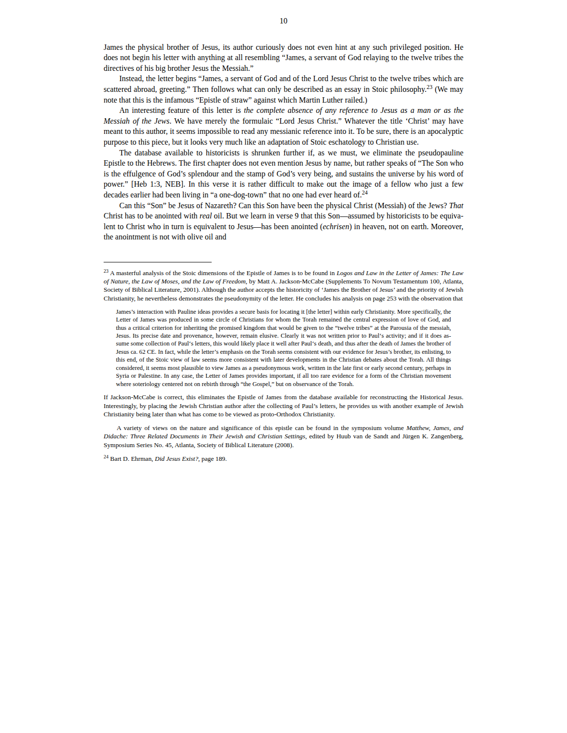10
James the physical brother of Jesus, its author curiously does not even hint at any such privileged position. He does not begin his letter with anything at all resembling “James, a servant of God relaying to the twelve tribes the directives of his big brother Jesus the Messiah.”
Instead, the letter begins “James, a servant of God and of the Lord Jesus Christ to the twelve tribes which are scattered abroad, greeting.” Then follows what can only be described as an essay in Stoic philosophy.23 (We may note that this is the infamous “Epistle of straw” against which Martin Luther railed.)
An interesting feature of this letter is the complete absence of any reference to Jesus as a man or as the Messiah of the Jews. We have merely the formulaic “Lord Jesus Christ.” Whatever the title ‘Christ’ may have meant to this author, it seems impossible to read any messianic reference into it. To be sure, there is an apocalyptic purpose to this piece, but it looks very much like an adaptation of Stoic eschatology to Christian use.
The database available to historicists is shrunken further if, as we must, we eliminate the pseudopauline Epistle to the Hebrews. The first chapter does not even mention Jesus by name, but rather speaks of “The Son who is the effulgence of God’s splendour and the stamp of God’s very being, and sustains the universe by his word of power.” [Heb 1:3, NEB]. In this verse it is rather difficult to make out the image of a fellow who just a few decades earlier had been living in “a one-dog-town” that no one had ever heard of.24
Can this “Son” be Jesus of Nazareth? Can this Son have been the physical Christ (Messiah) of the Jews? That Christ has to be anointed with real oil. But we learn in verse 9 that this Son—assumed by historicists to be equivalent to Christ who in turn is equivalent to Jesus—has been anointed (echrisen) in heaven, not on earth. Moreover, the anointment is not with olive oil and
23 A masterful analysis of the Stoic dimensions of the Epistle of James is to be found in Logos and Law in the Letter of James: The Law of Nature, the Law of Moses, and the Law of Freedom, by Matt A. Jackson-McCabe (Supplements To Novum Testamentum 100, Atlanta, Society of Biblical Literature, 2001). Although the author accepts the historicity of ‘James the Brother of Jesus’ and the priority of Jewish Christianity, he nevertheless demonstrates the pseudonymity of the letter. He concludes his analysis on page 253 with the observation that
James’s interaction with Pauline ideas provides a secure basis for locating it [the letter] within early Christianity. More specifically, the Letter of James was produced in some circle of Christians for whom the Torah remained the central expression of love of God, and thus a critical criterion for inheriting the promised kingdom that would be given to the “twelve tribes” at the Parousia of the messiah, Jesus. Its precise date and provenance, however, remain elusive. Clearly it was not written prior to Paul‘s activity; and if it does assume some collection of Paul‘s letters, this would likely place it well after Paul‘s death, and thus after the death of James the brother of Jesus ca. 62 CE. In fact, while the letter’s emphasis on the Torah seems consistent with our evidence for Jesus’s brother, its enlisting, to this end, of the Stoic view of law seems more consistent with later developments in the Christian debates about the Torah. All things considered, it seems most plausible to view James as a pseudonymous work, written in the late first or early second century, perhaps in Syria or Palestine. In any case, the Letter of James provides important, if all too rare evidence for a form of the Christian movement where soteriology centered not on rebirth through “the Gospel,” but on observance of the Torah.
If Jackson-McCabe is correct, this eliminates the Epistle of James from the database available for reconstructing the Historical Jesus. Interestingly, by placing the Jewish Christian author after the collecting of Paul’s letters, he provides us with another example of Jewish Christianity being later than what has come to be viewed as proto-Orthodox Christianity.
A variety of views on the nature and significance of this epistle can be found in the symposium volume Matthew, James, and Didache: Three Related Documents in Their Jewish and Christian Settings, edited by Huub van de Sandt and Jürgen K. Zangenberg, Symposium Series No. 45, Atlanta, Society of Biblical Literature (2008).
24 Bart D. Ehrman, Did Jesus Exist?, page 189.